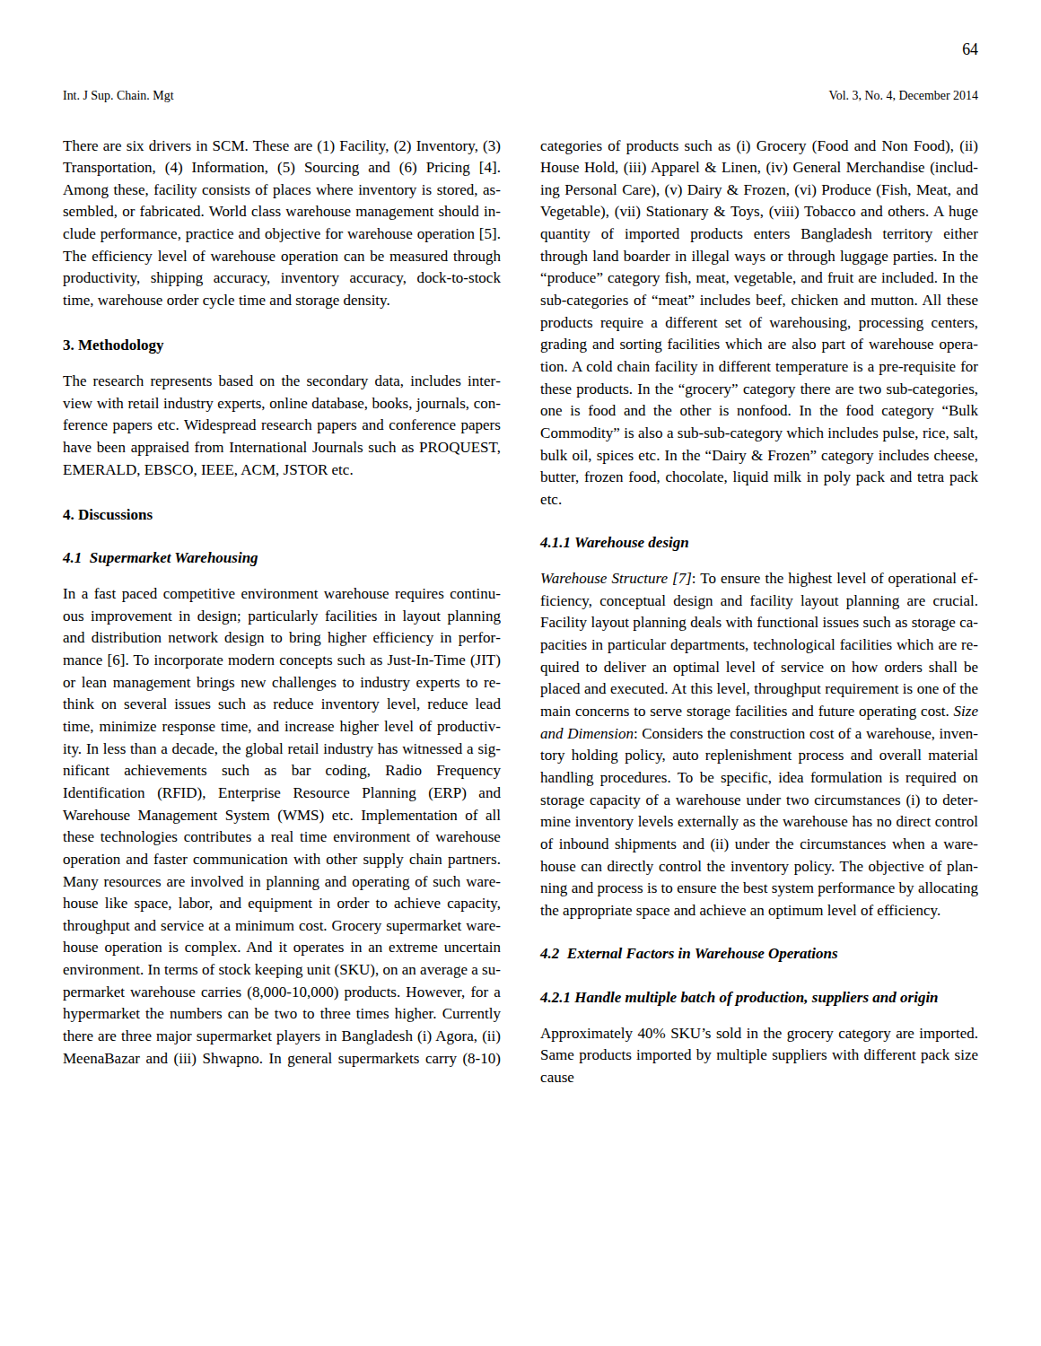64
Int. J Sup. Chain. Mgt Vol. 3, No. 4, December 2014
There are six drivers in SCM. These are (1) Facility, (2) Inventory, (3) Transportation, (4) Information, (5) Sourcing and (6) Pricing [4]. Among these, facility consists of places where inventory is stored, assembled, or fabricated. World class warehouse management should include performance, practice and objective for warehouse operation [5]. The efficiency level of warehouse operation can be measured through productivity, shipping accuracy, inventory accuracy, dock-to-stock time, warehouse order cycle time and storage density.
3. Methodology
The research represents based on the secondary data, includes interview with retail industry experts, online database, books, journals, conference papers etc. Widespread research papers and conference papers have been appraised from International Journals such as PROQUEST, EMERALD, EBSCO, IEEE, ACM, JSTOR etc.
4. Discussions
4.1 Supermarket Warehousing
In a fast paced competitive environment warehouse requires continuous improvement in design; particularly facilities in layout planning and distribution network design to bring higher efficiency in performance [6]. To incorporate modern concepts such as Just-In-Time (JIT) or lean management brings new challenges to industry experts to rethink on several issues such as reduce inventory level, reduce lead time, minimize response time, and increase higher level of productivity. In less than a decade, the global retail industry has witnessed a significant achievements such as bar coding, Radio Frequency Identification (RFID), Enterprise Resource Planning (ERP) and Warehouse Management System (WMS) etc. Implementation of all these technologies contributes a real time environment of warehouse operation and faster communication with other supply chain partners. Many resources are involved in planning and operating of such warehouse like space, labor, and equipment in order to achieve capacity, throughput and service at a minimum cost. Grocery supermarket warehouse operation is complex. And it operates in an extreme uncertain environment. In terms of stock keeping unit (SKU), on an average a supermarket warehouse carries (8,000-10,000) products. However, for a hypermarket the numbers can be two to three times higher. Currently there are three major supermarket players in Bangladesh (i) Agora, (ii) MeenaBazar and (iii) Shwapno. In general supermarkets carry (8-10) categories of products such as (i) Grocery (Food and Non Food), (ii) House Hold, (iii) Apparel & Linen, (iv) General Merchandise (including Personal Care), (v) Dairy & Frozen, (vi) Produce (Fish, Meat, and Vegetable), (vii) Stationary & Toys, (viii) Tobacco and others. A huge quantity of imported products enters Bangladesh territory either through land boarder in illegal ways or through luggage parties. In the “produce” category fish, meat, vegetable, and fruit are included. In the sub-categories of “meat” includes beef, chicken and mutton. All these products require a different set of warehousing, processing centers, grading and sorting facilities which are also part of warehouse operation. A cold chain facility in different temperature is a pre-requisite for these products. In the “grocery” category there are two sub-categories, one is food and the other is nonfood. In the food category “Bulk Commodity” is also a sub-sub-category which includes pulse, rice, salt, bulk oil, spices etc. In the “Dairy & Frozen” category includes cheese, butter, frozen food, chocolate, liquid milk in poly pack and tetra pack etc.
4.1.1 Warehouse design
Warehouse Structure [7]: To ensure the highest level of operational efficiency, conceptual design and facility layout planning are crucial. Facility layout planning deals with functional issues such as storage capacities in particular departments, technological facilities which are required to deliver an optimal level of service on how orders shall be placed and executed. At this level, throughput requirement is one of the main concerns to serve storage facilities and future operating cost. Size and Dimension: Considers the construction cost of a warehouse, inventory holding policy, auto replenishment process and overall material handling procedures. To be specific, idea formulation is required on storage capacity of a warehouse under two circumstances (i) to determine inventory levels externally as the warehouse has no direct control of inbound shipments and (ii) under the circumstances when a warehouse can directly control the inventory policy. The objective of planning and process is to ensure the best system performance by allocating the appropriate space and achieve an optimum level of efficiency.
4.2 External Factors in Warehouse Operations
4.2.1 Handle multiple batch of production, suppliers and origin
Approximately 40% SKU’s sold in the grocery category are imported. Same products imported by multiple suppliers with different pack size cause